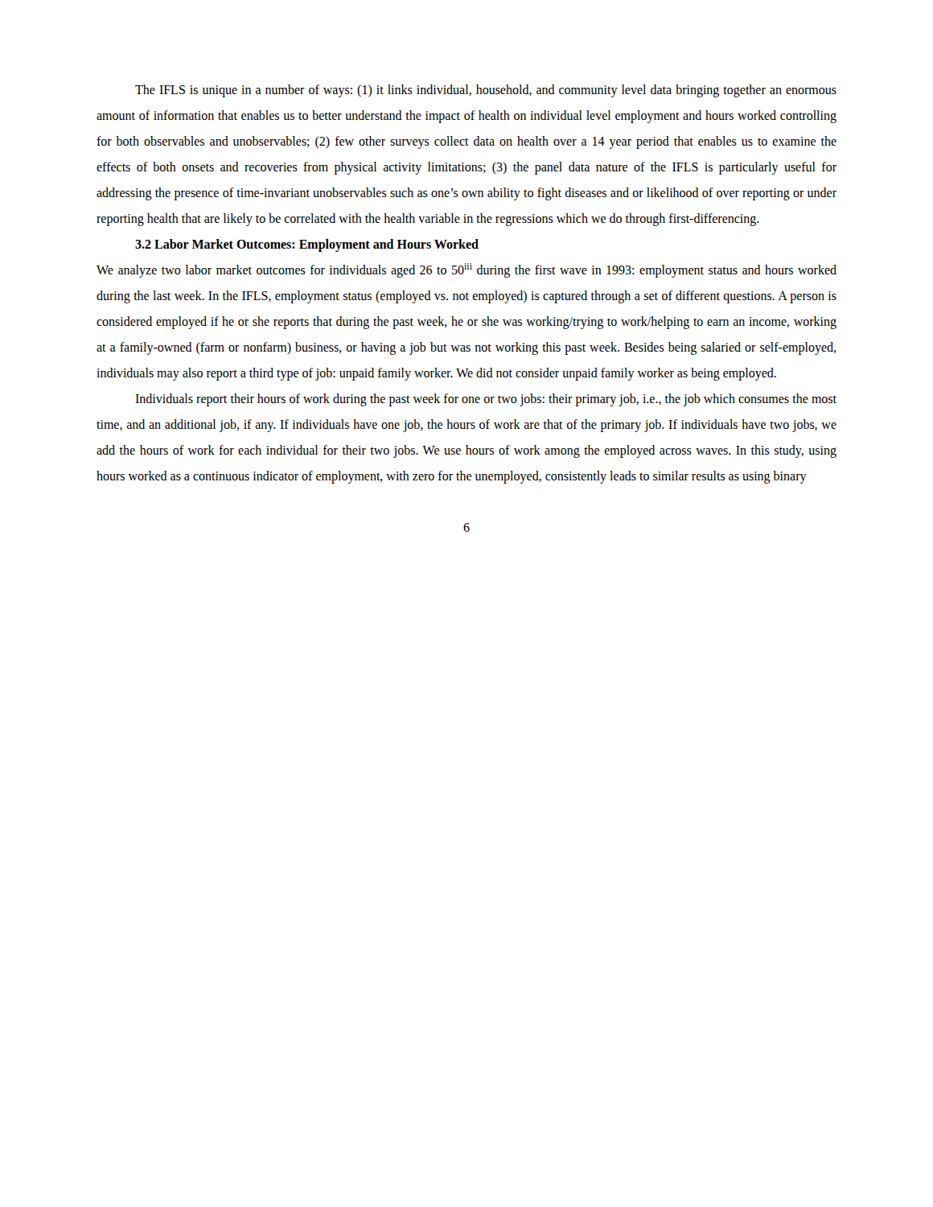The IFLS is unique in a number of ways: (1) it links individual, household, and community level data bringing together an enormous amount of information that enables us to better understand the impact of health on individual level employment and hours worked controlling for both observables and unobservables; (2) few other surveys collect data on health over a 14 year period that enables us to examine the effects of both onsets and recoveries from physical activity limitations; (3) the panel data nature of the IFLS is particularly useful for addressing the presence of time-invariant unobservables such as one’s own ability to fight diseases and or likelihood of over reporting or under reporting health that are likely to be correlated with the health variable in the regressions which we do through first-differencing.
3.2 Labor Market Outcomes: Employment and Hours Worked
We analyze two labor market outcomes for individuals aged 26 to 50iii during the first wave in 1993: employment status and hours worked during the last week. In the IFLS, employment status (employed vs. not employed) is captured through a set of different questions. A person is considered employed if he or she reports that during the past week, he or she was working/trying to work/helping to earn an income, working at a family-owned (farm or nonfarm) business, or having a job but was not working this past week. Besides being salaried or self-employed, individuals may also report a third type of job: unpaid family worker. We did not consider unpaid family worker as being employed.
Individuals report their hours of work during the past week for one or two jobs: their primary job, i.e., the job which consumes the most time, and an additional job, if any. If individuals have one job, the hours of work are that of the primary job. If individuals have two jobs, we add the hours of work for each individual for their two jobs. We use hours of work among the employed across waves. In this study, using hours worked as a continuous indicator of employment, with zero for the unemployed, consistently leads to similar results as using binary
6